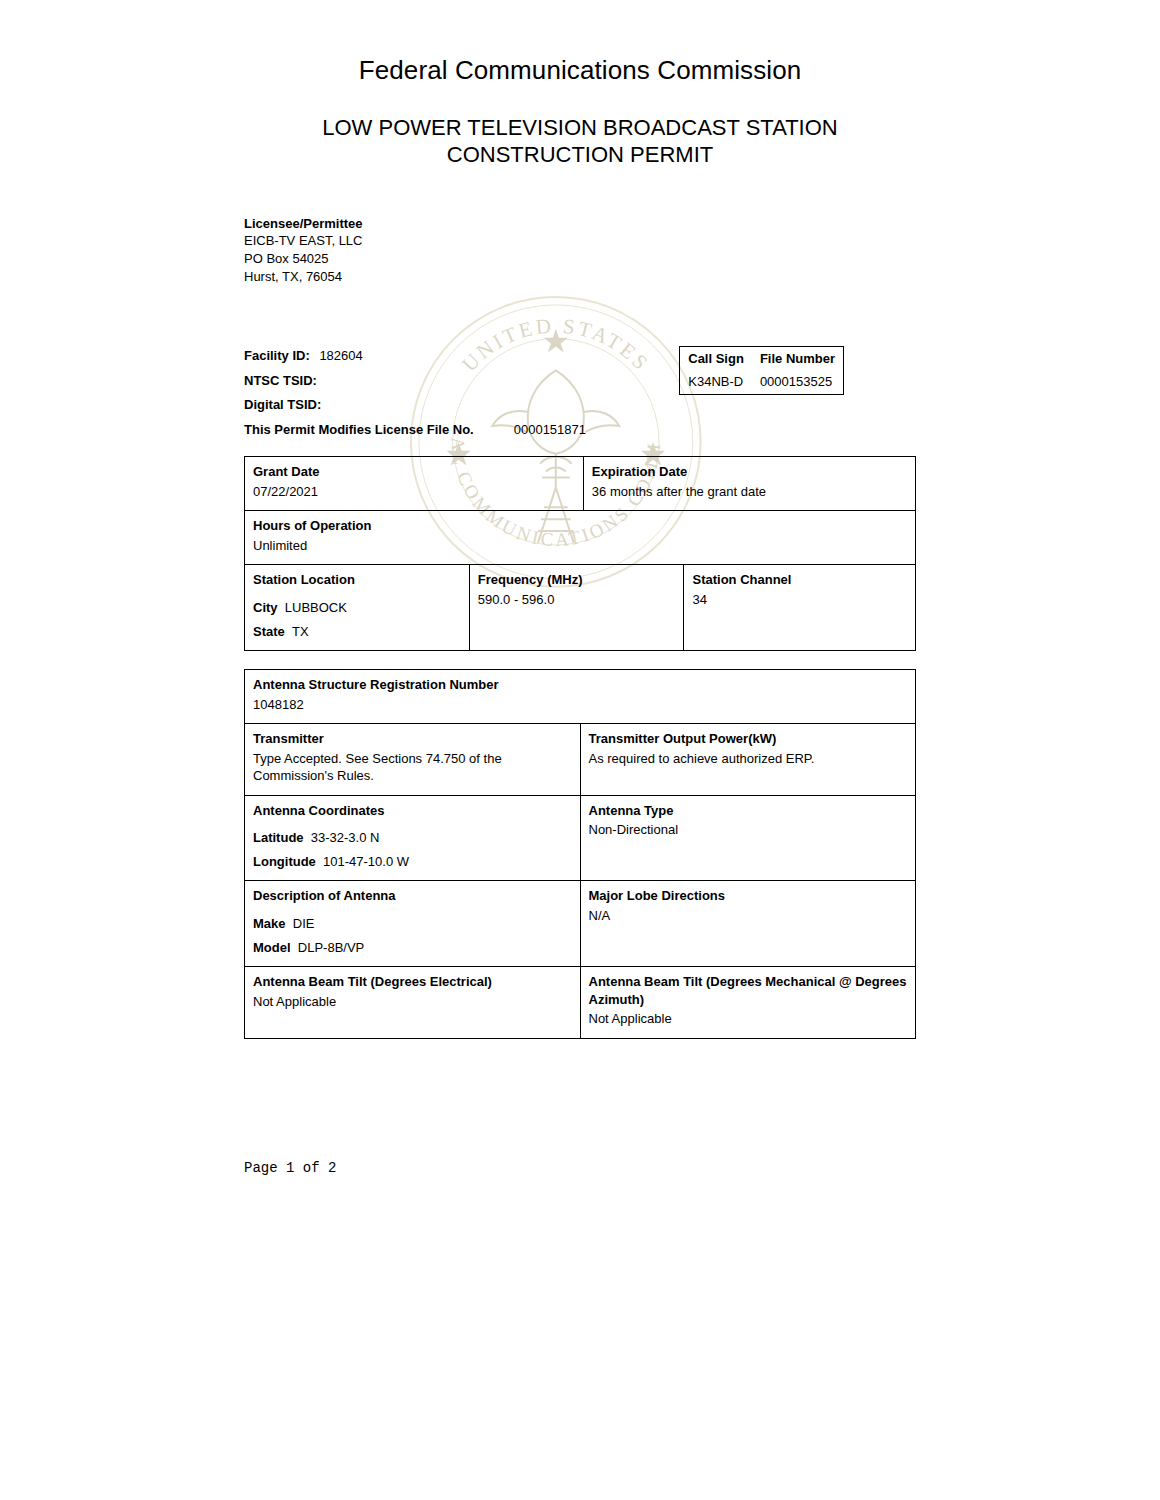UNITED STATES FEDERAL COMMUNICATIONS COMMISSION
Federal Communications Commission
LOW POWER TELEVISION BROADCAST STATION
CONSTRUCTION PERMIT
Licensee/Permittee
EICB-TV EAST, LLC
PO Box 54025
Hurst, TX, 76054
| Call Sign | File Number |
| --- | --- |
| K34NB-D | 0000153525 |
Facility ID: 182604
NTSC TSID:
Digital TSID:
This Permit Modifies License File No. 0000151871
| Grant Date 07/22/2021 | Expiration Date 36 months after the grant date |
| Hours of Operation Unlimited |
| Station Location City LUBBOCK State TX | Frequency (MHz) 590.0 - 596.0 | Station Channel 34 |
| Antenna Structure Registration Number 1048182 |
| Transmitter Type Accepted. See Sections 74.750 of the Commission's Rules. | Transmitter Output Power(kW) As required to achieve authorized ERP. |
| Antenna Coordinates Latitude 33-32-3.0 N Longitude 101-47-10.0 W | Antenna Type Non-Directional |
| Description of Antenna Make DIE Model DLP-8B/VP | Major Lobe Directions N/A |
| Antenna Beam Tilt (Degrees Electrical) Not Applicable | Antenna Beam Tilt (Degrees Mechanical @ Degrees Azimuth) Not Applicable |
Page 1 of 2